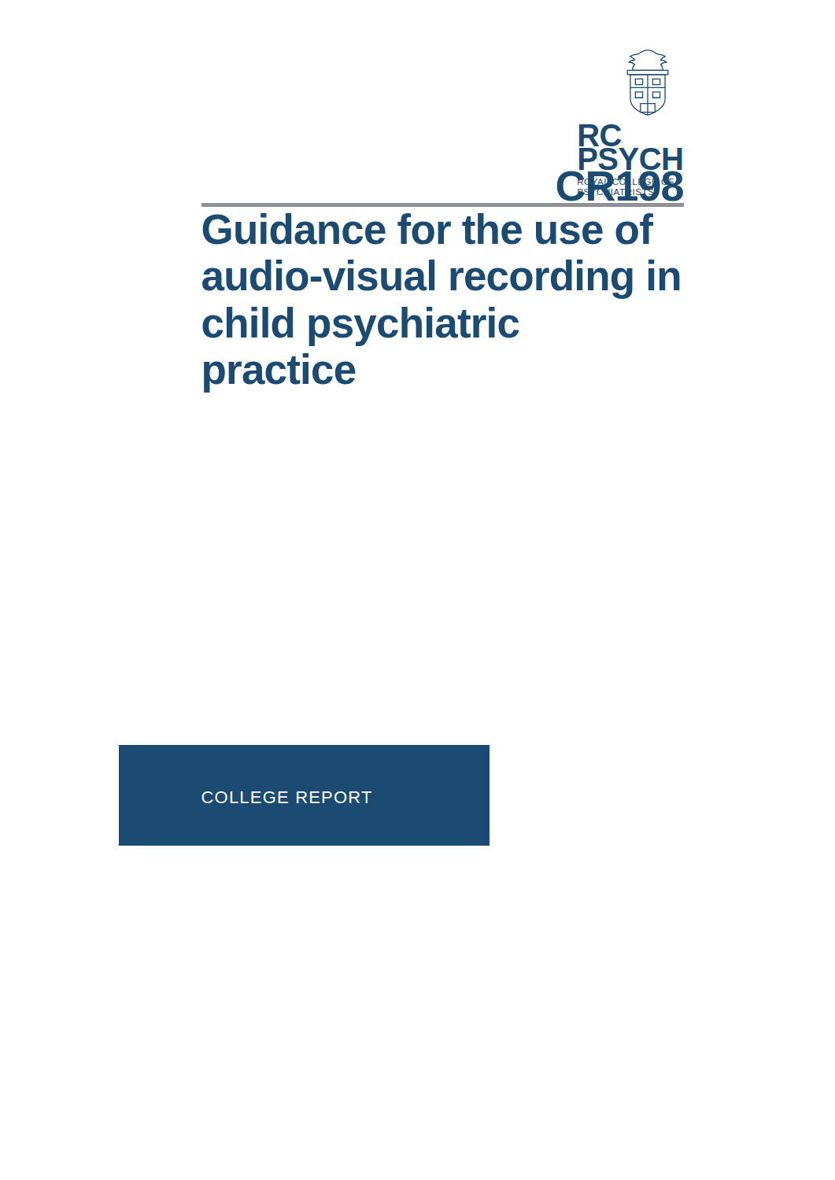RC
PSYCH
ROYAL COLLEGE OF
PSYCHIATRISTS
CR198
Guidance for the use of audio-visual recording in child psychiatric practice
COLLEGE REPORT